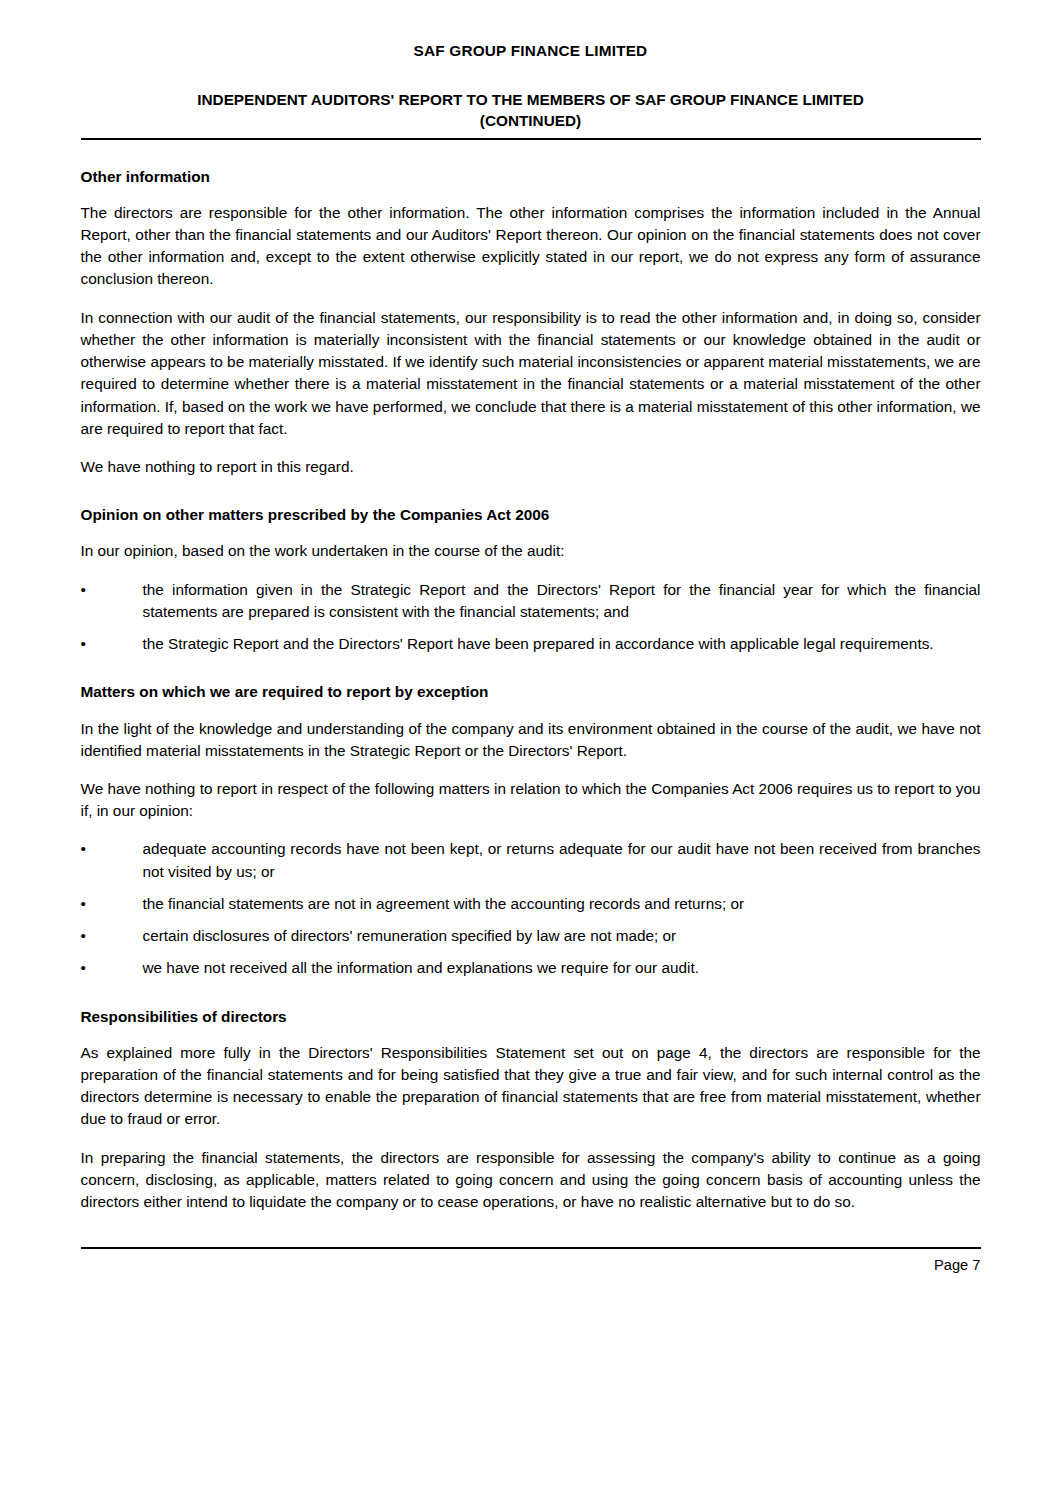SAF GROUP FINANCE LIMITED
INDEPENDENT AUDITORS' REPORT TO THE MEMBERS OF SAF GROUP FINANCE LIMITED
(CONTINUED)
Other information
The directors are responsible for the other information. The other information comprises the information included in the Annual Report, other than the financial statements and our Auditors' Report thereon. Our opinion on the financial statements does not cover the other information and, except to the extent otherwise explicitly stated in our report, we do not express any form of assurance conclusion thereon.
In connection with our audit of the financial statements, our responsibility is to read the other information and, in doing so, consider whether the other information is materially inconsistent with the financial statements or our knowledge obtained in the audit or otherwise appears to be materially misstated. If we identify such material inconsistencies or apparent material misstatements, we are required to determine whether there is a material misstatement in the financial statements or a material misstatement of the other information. If, based on the work we have performed, we conclude that there is a material misstatement of this other information, we are required to report that fact.
We have nothing to report in this regard.
Opinion on other matters prescribed by the Companies Act 2006
In our opinion, based on the work undertaken in the course of the audit:
the information given in the Strategic Report and the Directors' Report for the financial year for which the financial statements are prepared is consistent with the financial statements; and
the Strategic Report and the Directors' Report have been prepared in accordance with applicable legal requirements.
Matters on which we are required to report by exception
In the light of the knowledge and understanding of the company and its environment obtained in the course of the audit, we have not identified material misstatements in the Strategic Report or the Directors' Report.
We have nothing to report in respect of the following matters in relation to which the Companies Act 2006 requires us to report to you if, in our opinion:
adequate accounting records have not been kept, or returns adequate for our audit have not been received from branches not visited by us; or
the financial statements are not in agreement with the accounting records and returns; or
certain disclosures of directors' remuneration specified by law are not made; or
we have not received all the information and explanations we require for our audit.
Responsibilities of directors
As explained more fully in the Directors' Responsibilities Statement set out on page 4, the directors are responsible for the preparation of the financial statements and for being satisfied that they give a true and fair view, and for such internal control as the directors determine is necessary to enable the preparation of financial statements that are free from material misstatement, whether due to fraud or error.
In preparing the financial statements, the directors are responsible for assessing the company's ability to continue as a going concern, disclosing, as applicable, matters related to going concern and using the going concern basis of accounting unless the directors either intend to liquidate the company or to cease operations, or have no realistic alternative but to do so.
Page 7